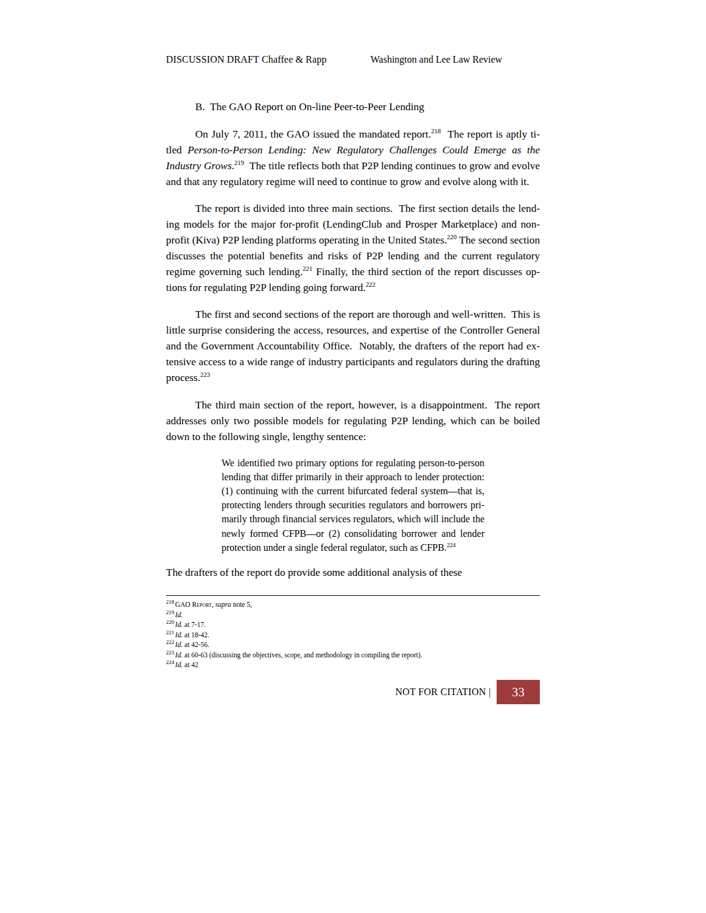DISCUSSION DRAFT Chaffee & Rapp Washington and Lee Law Review
B. The GAO Report on On-line Peer-to-Peer Lending
On July 7, 2011, the GAO issued the mandated report.218 The report is aptly titled Person-to-Person Lending: New Regulatory Challenges Could Emerge as the Industry Grows.219 The title reflects both that P2P lending continues to grow and evolve and that any regulatory regime will need to continue to grow and evolve along with it.
The report is divided into three main sections. The first section details the lending models for the major for-profit (LendingClub and Prosper Marketplace) and non-profit (Kiva) P2P lending platforms operating in the United States.220 The second section discusses the potential benefits and risks of P2P lending and the current regulatory regime governing such lending.221 Finally, the third section of the report discusses options for regulating P2P lending going forward.222
The first and second sections of the report are thorough and well-written. This is little surprise considering the access, resources, and expertise of the Controller General and the Government Accountability Office. Notably, the drafters of the report had extensive access to a wide range of industry participants and regulators during the drafting process.223
The third main section of the report, however, is a disappointment. The report addresses only two possible models for regulating P2P lending, which can be boiled down to the following single, lengthy sentence:
We identified two primary options for regulating person-to-person lending that differ primarily in their approach to lender protection: (1) continuing with the current bifurcated federal system—that is, protecting lenders through securities regulators and borrowers primarily through financial services regulators, which will include the newly formed CFPB—or (2) consolidating borrower and lender protection under a single federal regulator, such as CFPB.224
The drafters of the report do provide some additional analysis of these
218 GAO Report, supra note 5,
219 Id.
220 Id. at 7-17.
221 Id. at 18-42.
222 Id. at 42-56.
223 Id. at 60-63 (discussing the objectives, scope, and methodology in compiling the report).
224 Id. at 42
NOT FOR CITATION | 33